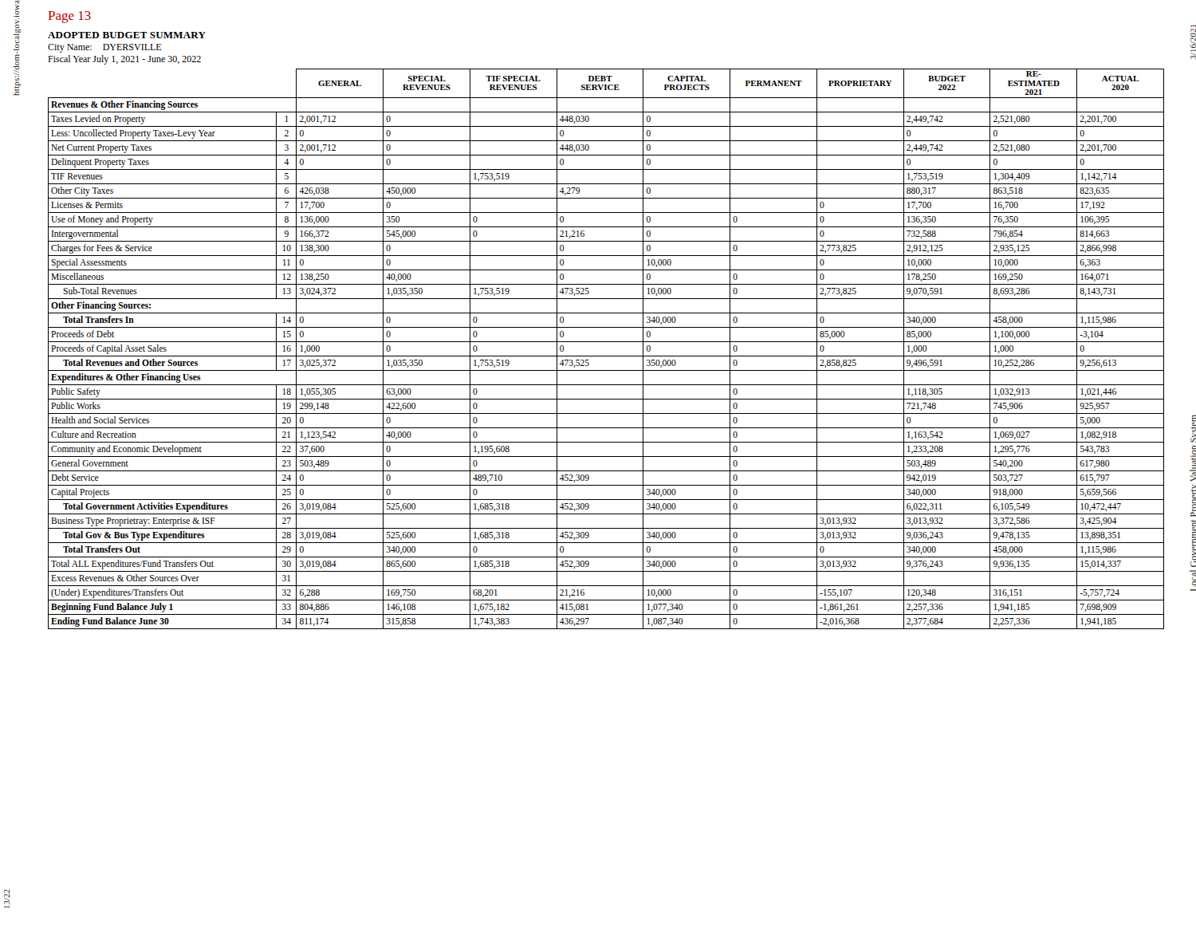Page 13
https://dom-localgov.iowa.gov/budget-renderer?id=6868
13/22
3/16/2021
Local Government Property Valuation System
ADOPTED BUDGET SUMMARY
City Name: DYERSVILLE
Fiscal Year July 1, 2021 - June 30, 2022
| | | GENERAL | SPECIAL REVENUES | TIF SPECIAL REVENUES | DEBT SERVICE | CAPITAL PROJECTS | PERMANENT | PROPRIETARY | BUDGET 2022 | RE- ESTIMATED 2021 | ACTUAL 2020 |
| --- | --- | --- | --- | --- | --- | --- | --- | --- | --- | --- | --- |
| Revenues & Other Financing Sources | | | | | | | | | | |
| Taxes Levied on Property | 1 | 2,001,712 | 0 | | 448,030 | 0 | | | 2,449,742 | 2,521,080 | 2,201,700 |
| Less: Uncollected Property Taxes-Levy Year | 2 | 0 | 0 | | 0 | 0 | | | 0 | 0 | 0 |
| Net Current Property Taxes | 3 | 2,001,712 | 0 | | 448,030 | 0 | | | 2,449,742 | 2,521,080 | 2,201,700 |
| Delinquent Property Taxes | 4 | 0 | 0 | | 0 | 0 | | | 0 | 0 | 0 |
| TIF Revenues | 5 | | | 1,753,519 | | | | | 1,753,519 | 1,304,409 | 1,142,714 |
| Other City Taxes | 6 | 426,038 | 450,000 | | 4,279 | 0 | | | 880,317 | 863,518 | 823,635 |
| Licenses & Permits | 7 | 17,700 | 0 | | | | | 0 | 17,700 | 16,700 | 17,192 |
| Use of Money and Property | 8 | 136,000 | 350 | 0 | 0 | 0 | 0 | 0 | 136,350 | 76,350 | 106,395 |
| Intergovernmental | 9 | 166,372 | 545,000 | 0 | 21,216 | 0 | | 0 | 732,588 | 796,854 | 814,663 |
| Charges for Fees & Service | 10 | 138,300 | 0 | | 0 | 0 | 0 | 2,773,825 | 2,912,125 | 2,935,125 | 2,866,998 |
| Special Assessments | 11 | 0 | 0 | | 0 | 10,000 | | 0 | 10,000 | 10,000 | 6,363 |
| Miscellaneous | 12 | 138,250 | 40,000 | | 0 | 0 | 0 | 0 | 178,250 | 169,250 | 164,071 |
| Sub-Total Revenues | 13 | 3,024,372 | 1,035,350 | 1,753,519 | 473,525 | 10,000 | 0 | 2,773,825 | 9,070,591 | 8,693,286 | 8,143,731 |
| Other Financing Sources: | | | | | | | | | | |
| Total Transfers In | 14 | 0 | 0 | 0 | 0 | 340,000 | 0 | 0 | 340,000 | 458,000 | 1,115,986 |
| Proceeds of Debt | 15 | 0 | 0 | 0 | 0 | 0 | | 85,000 | 85,000 | 1,100,000 | -3,104 |
| Proceeds of Capital Asset Sales | 16 | 1,000 | 0 | 0 | 0 | 0 | 0 | 0 | 1,000 | 1,000 | 0 |
| Total Revenues and Other Sources | 17 | 3,025,372 | 1,035,350 | 1,753,519 | 473,525 | 350,000 | 0 | 2,858,825 | 9,496,591 | 10,252,286 | 9,256,613 |
| Expenditures & Other Financing Uses | | | | | | | | | | |
| Public Safety | 18 | 1,055,305 | 63,000 | 0 | | | 0 | | 1,118,305 | 1,032,913 | 1,021,446 |
| Public Works | 19 | 299,148 | 422,600 | 0 | | | 0 | | 721,748 | 745,906 | 925,957 |
| Health and Social Services | 20 | 0 | 0 | 0 | | | 0 | | 0 | 0 | 5,000 |
| Culture and Recreation | 21 | 1,123,542 | 40,000 | 0 | | | 0 | | 1,163,542 | 1,069,027 | 1,082,918 |
| Community and Economic Development | 22 | 37,600 | 0 | 1,195,608 | | | 0 | | 1,233,208 | 1,295,776 | 543,783 |
| General Government | 23 | 503,489 | 0 | 0 | | | 0 | | 503,489 | 540,200 | 617,980 |
| Debt Service | 24 | 0 | 0 | 489,710 | 452,309 | | 0 | | 942,019 | 503,727 | 615,797 |
| Capital Projects | 25 | 0 | 0 | 0 | | 340,000 | 0 | | 340,000 | 918,000 | 5,659,566 |
| Total Government Activities Expenditures | 26 | 3,019,084 | 525,600 | 1,685,318 | 452,309 | 340,000 | 0 | | 6,022,311 | 6,105,549 | 10,472,447 |
| Business Type Proprietray: Enterprise & ISF | 27 | | | | | | | 3,013,932 | 3,013,932 | 3,372,586 | 3,425,904 |
| Total Gov & Bus Type Expenditures | 28 | 3,019,084 | 525,600 | 1,685,318 | 452,309 | 340,000 | 0 | 3,013,932 | 9,036,243 | 9,478,135 | 13,898,351 |
| Total Transfers Out | 29 | 0 | 340,000 | 0 | 0 | 0 | 0 | 0 | 340,000 | 458,000 | 1,115,986 |
| Total ALL Expenditures/Fund Transfers Out | 30 | 3,019,084 | 865,600 | 1,685,318 | 452,309 | 340,000 | 0 | 3,013,932 | 9,376,243 | 9,936,135 | 15,014,337 |
| Excess Revenues & Other Sources Over | 31 | | | | | | | | | | |
| (Under) Expenditures/Transfers Out | 32 | 6,288 | 169,750 | 68,201 | 21,216 | 10,000 | 0 | -155,107 | 120,348 | 316,151 | -5,757,724 |
| Beginning Fund Balance July 1 | 33 | 804,886 | 146,108 | 1,675,182 | 415,081 | 1,077,340 | 0 | -1,861,261 | 2,257,336 | 1,941,185 | 7,698,909 |
| Ending Fund Balance June 30 | 34 | 811,174 | 315,858 | 1,743,383 | 436,297 | 1,087,340 | 0 | -2,016,368 | 2,377,684 | 2,257,336 | 1,941,185 |